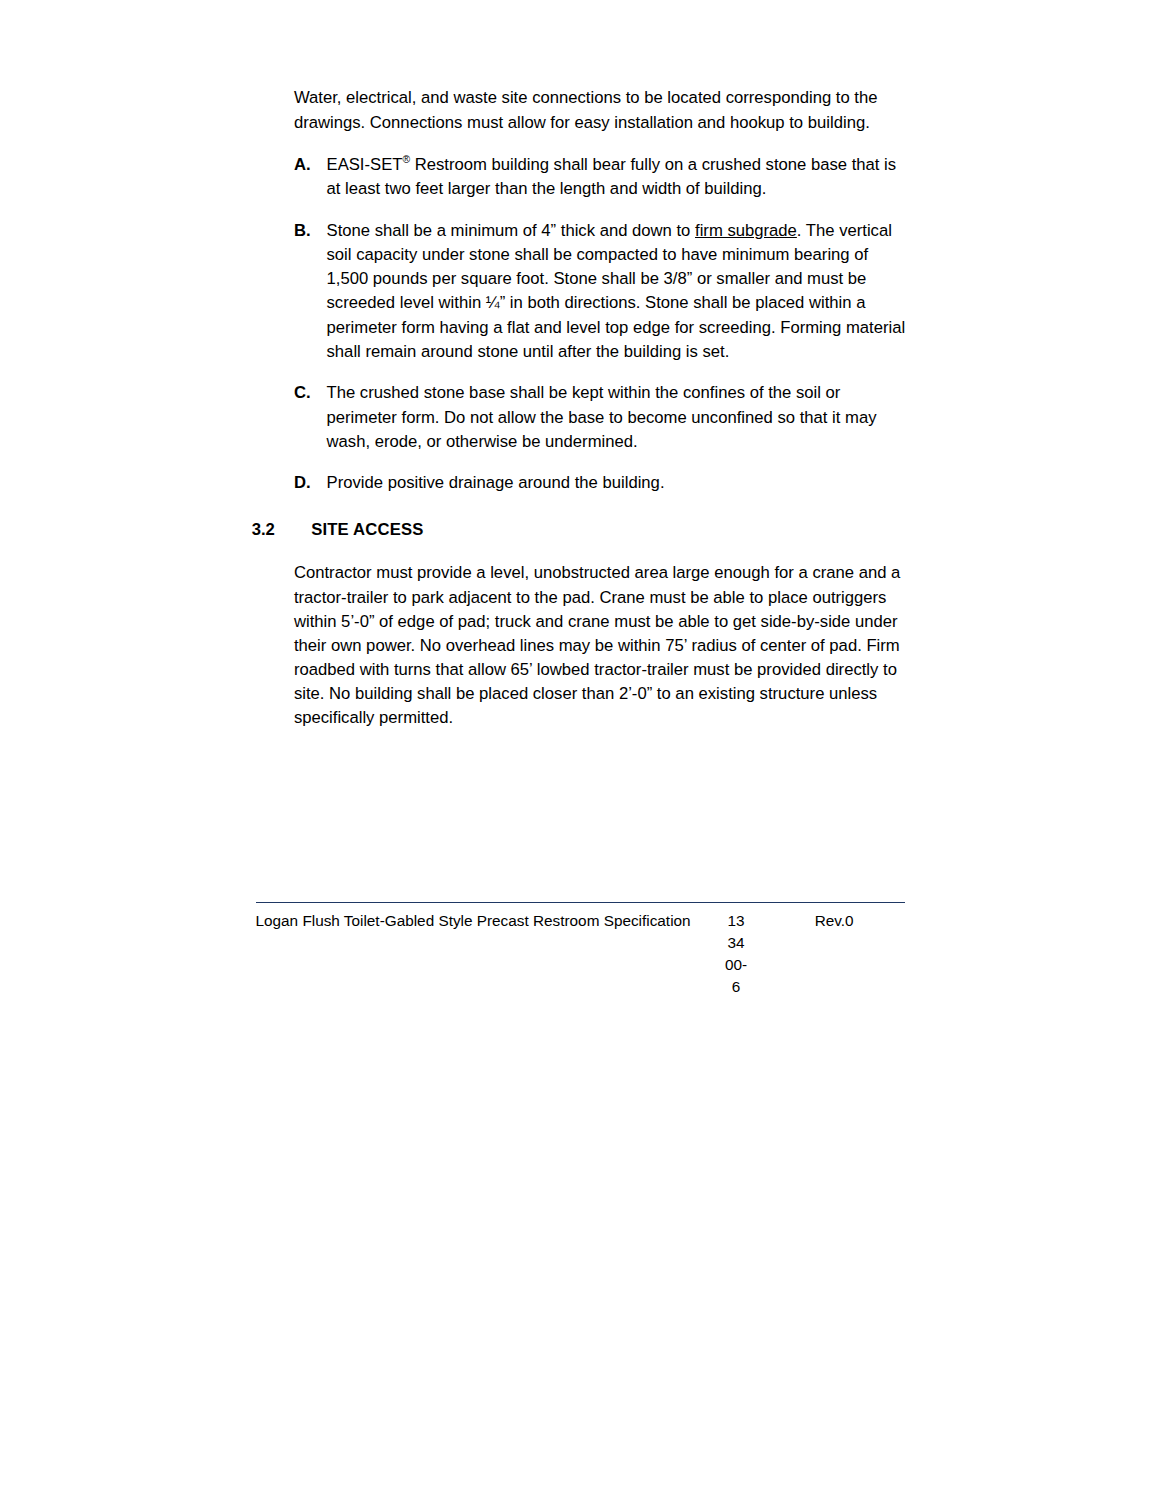Water, electrical, and waste site connections to be located corresponding to the drawings. Connections must allow for easy installation and hookup to building.
A.
EASI-SET® Restroom building shall bear fully on a crushed stone base that is at least two feet larger than the length and width of building.
B.
Stone shall be a minimum of 4” thick and down to firm subgrade. The vertical soil capacity under stone shall be compacted to have minimum bearing of 1,500 pounds per square foot. Stone shall be 3/8” or smaller and must be screeded level within ¼” in both directions. Stone shall be placed within a perimeter form having a flat and level top edge for screeding. Forming material shall remain around stone until after the building is set.
C.
The crushed stone base shall be kept within the confines of the soil or perimeter form. Do not allow the base to become unconfined so that it may wash, erode, or otherwise be undermined.
D.
Provide positive drainage around the building.
3.2
SITE ACCESS
Contractor must provide a level, unobstructed area large enough for a crane and a tractor-trailer to park adjacent to the pad. Crane must be able to place outriggers within 5’-0” of edge of pad; truck and crane must be able to get side-by-side under their own power. No overhead lines may be within 75’ radius of center of pad. Firm roadbed with turns that allow 65’ lowbed tractor-trailer must be provided directly to site. No building shall be placed closer than 2’-0” to an existing structure unless specifically permitted.
Logan Flush Toilet-Gabled Style Precast Restroom Specification
13 34 00-6
Rev.0